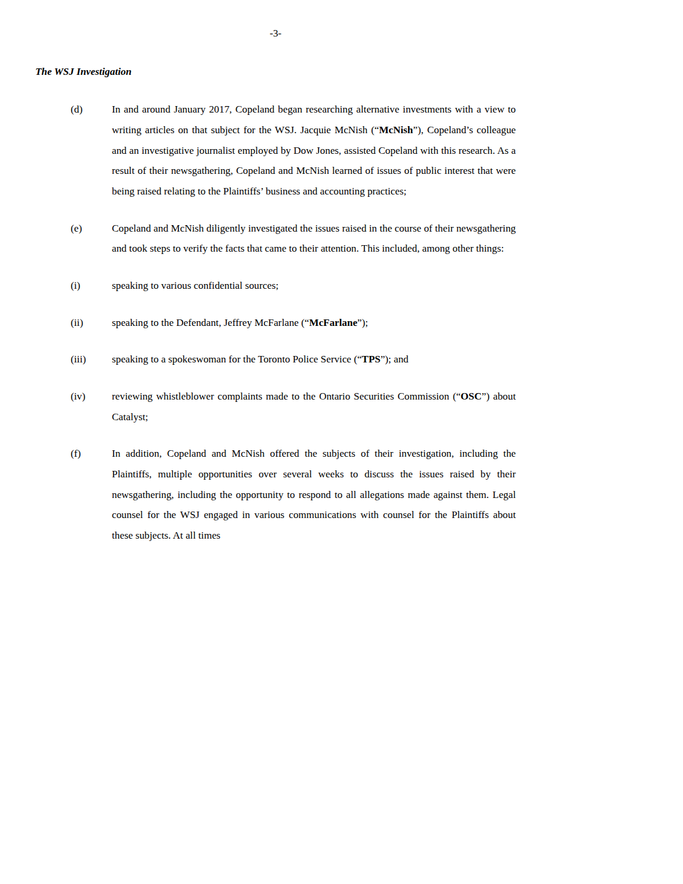-3-
The WSJ Investigation
(d)
In and around January 2017, Copeland began researching alternative investments with a view to writing articles on that subject for the WSJ. Jacquie McNish (“McNish”), Copeland’s colleague and an investigative journalist employed by Dow Jones, assisted Copeland with this research. As a result of their newsgathering, Copeland and McNish learned of issues of public interest that were being raised relating to the Plaintiffs’ business and accounting practices;
(e)
Copeland and McNish diligently investigated the issues raised in the course of their newsgathering and took steps to verify the facts that came to their attention. This included, among other things:
(i)
speaking to various confidential sources;
(ii)
speaking to the Defendant, Jeffrey McFarlane (“McFarlane”);
(iii)
speaking to a spokeswoman for the Toronto Police Service (“TPS”); and
(iv)
reviewing whistleblower complaints made to the Ontario Securities Commission (“OSC”) about Catalyst;
(f)
In addition, Copeland and McNish offered the subjects of their investigation, including the Plaintiffs, multiple opportunities over several weeks to discuss the issues raised by their newsgathering, including the opportunity to respond to all allegations made against them. Legal counsel for the WSJ engaged in various communications with counsel for the Plaintiffs about these subjects. At all times